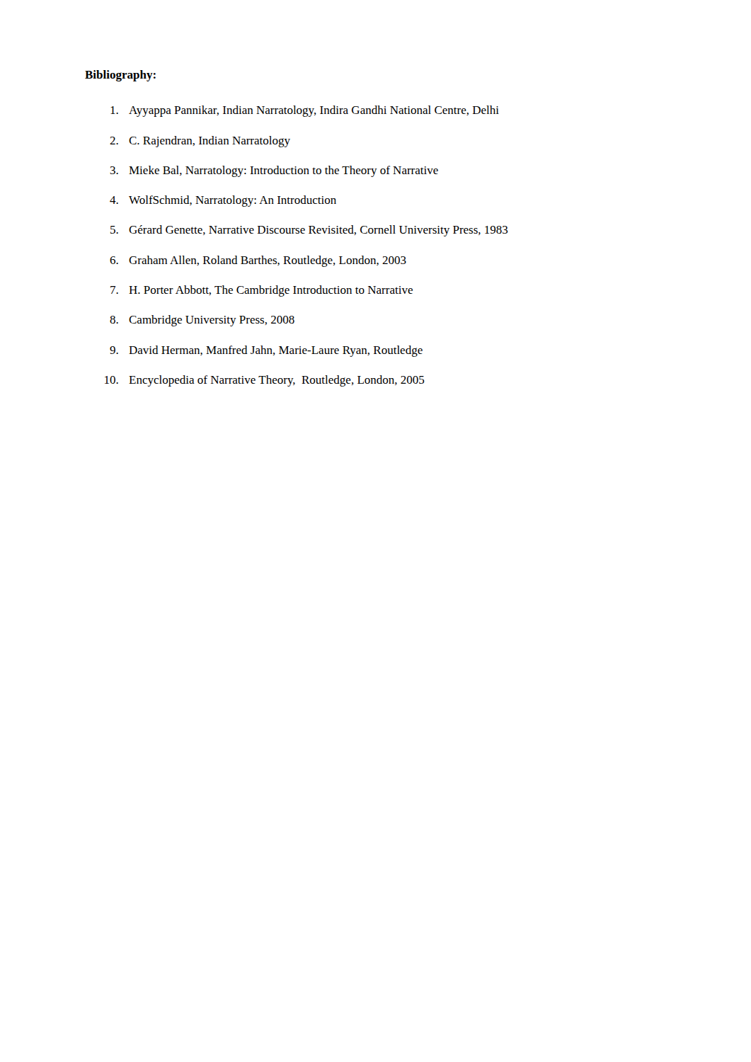Bibliography:
Ayyappa Pannikar, Indian Narratology, Indira Gandhi National Centre, Delhi
C. Rajendran, Indian Narratology
Mieke Bal, Narratology: Introduction to the Theory of Narrative
WolfSchmid, Narratology: An Introduction
Gérard Genette, Narrative Discourse Revisited, Cornell University Press, 1983
Graham Allen, Roland Barthes, Routledge, London, 2003
H. Porter Abbott, The Cambridge Introduction to Narrative
Cambridge University Press, 2008
David Herman, Manfred Jahn, Marie-Laure Ryan, Routledge
Encyclopedia of Narrative Theory, Routledge, London, 2005